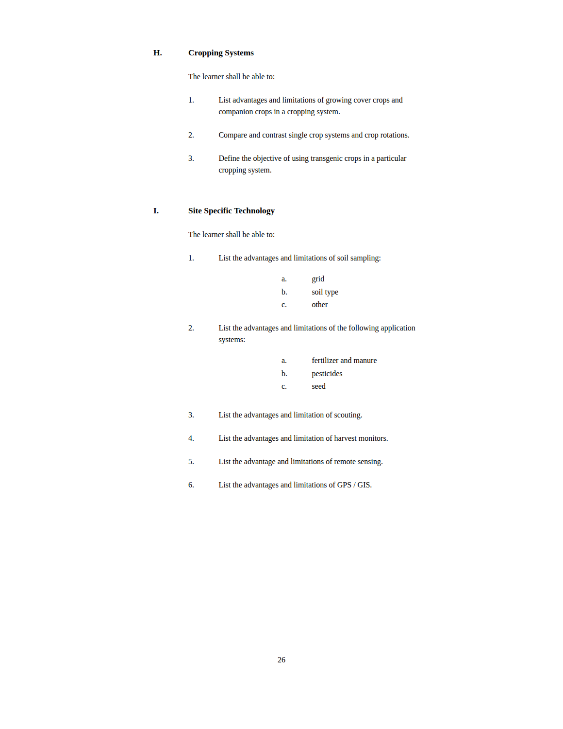H. Cropping Systems
The learner shall be able to:
1. List advantages and limitations of growing cover crops and companion crops in a cropping system.
2. Compare and contrast single crop systems and crop rotations.
3. Define the objective of using transgenic crops in a particular cropping system.
I. Site Specific Technology
The learner shall be able to:
1. List the advantages and limitations of soil sampling:
a. grid
b. soil type
c. other
2. List the advantages and limitations of the following application systems:
a. fertilizer and manure
b. pesticides
c. seed
3. List the advantages and limitation of scouting.
4. List the advantages and limitation of harvest monitors.
5. List the advantage and limitations of remote sensing.
6. List the advantages and limitations of GPS / GIS.
26